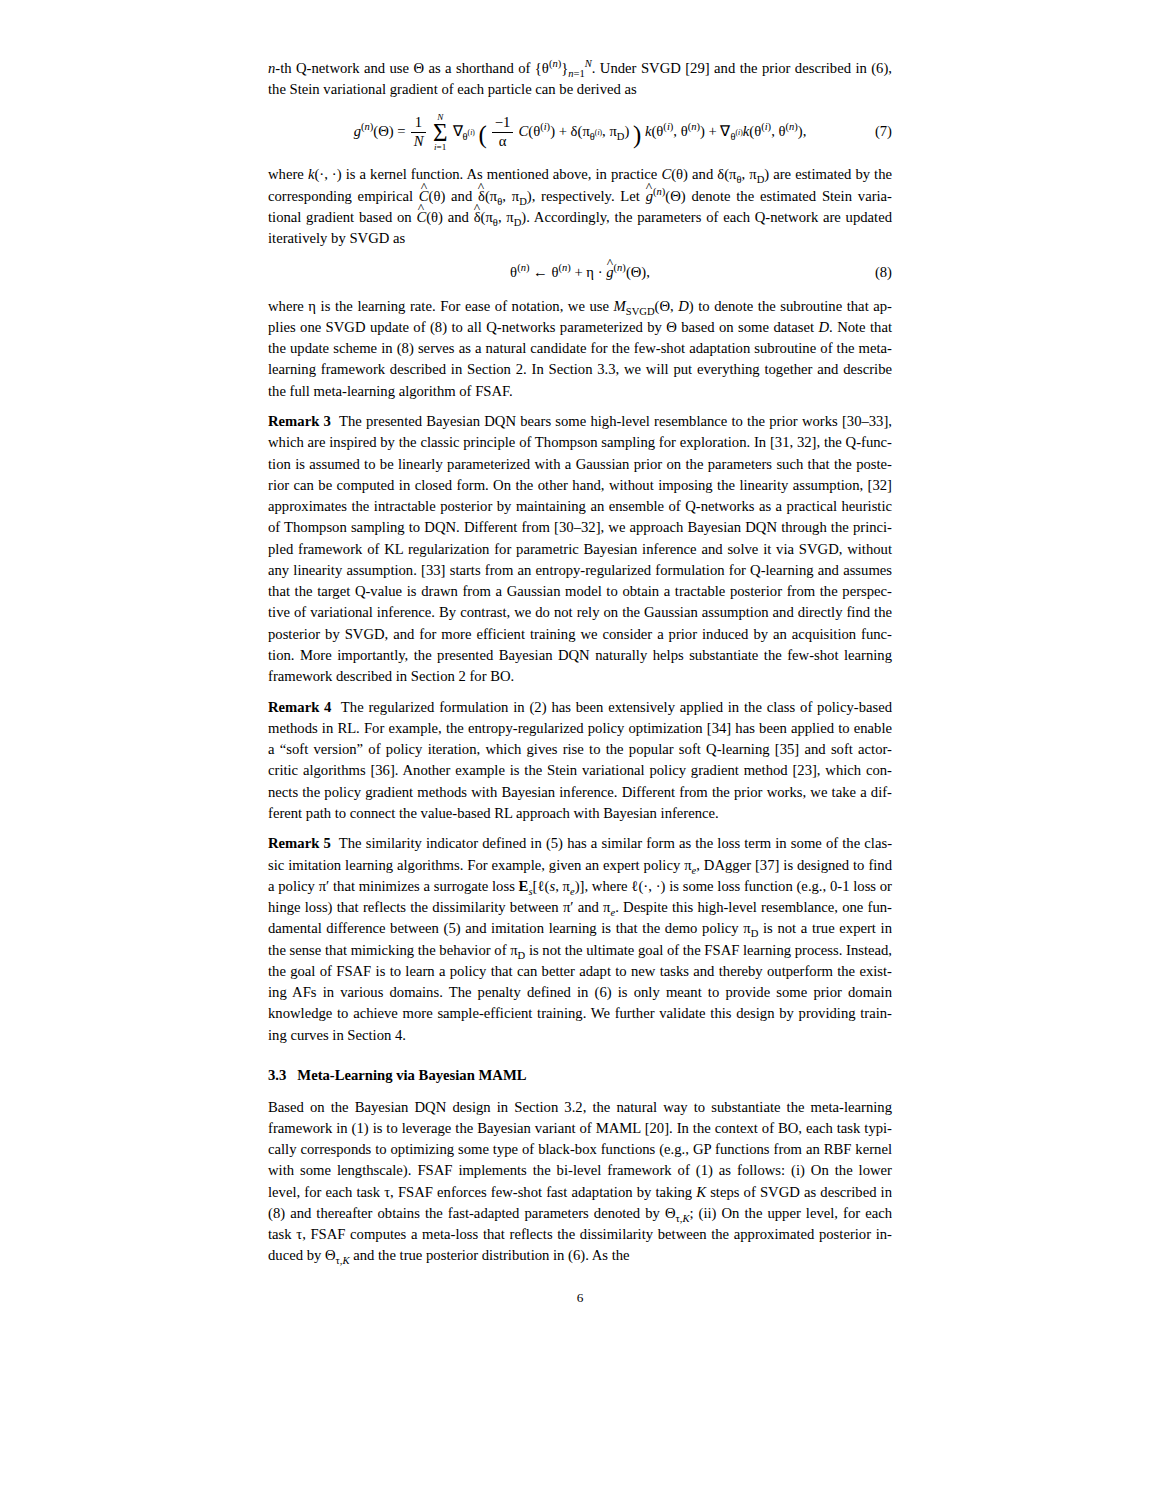n-th Q-network and use Θ as a shorthand of {θ(n)}n=1N. Under SVGD [29] and the prior described in (6), the Stein variational gradient of each particle can be derived as
g(n)(Θ) = 1 N NΣi=1 ∇θ(i) ( −1 α C(θ(i)) + δ(πθ(i), πD) ) k(θ(i), θ(n)) + ∇θ(i)k(θ(i), θ(n)), (7)
where k(·, ·) is a kernel function. As mentioned above, in practice C(θ) and δ(πθ, πD) are estimated by the corresponding empirical C(θ) and δ(πθ, πD), respectively. Let g(n)(Θ) denote the estimated Stein variational gradient based on C(θ) and δ(πθ, πD). Accordingly, the parameters of each Q-network are updated iteratively by SVGD as
θ(n) ← θ(n) + η · g(n)(Θ), (8)
where η is the learning rate. For ease of notation, we use MSVGD(Θ, D) to denote the subroutine that applies one SVGD update of (8) to all Q-networks parameterized by Θ based on some dataset D. Note that the update scheme in (8) serves as a natural candidate for the few-shot adaptation subroutine of the meta-learning framework described in Section 2. In Section 3.3, we will put everything together and describe the full meta-learning algorithm of FSAF.
Remark 3 The presented Bayesian DQN bears some high-level resemblance to the prior works [30–33], which are inspired by the classic principle of Thompson sampling for exploration. In [31, 32], the Q-function is assumed to be linearly parameterized with a Gaussian prior on the parameters such that the posterior can be computed in closed form. On the other hand, without imposing the linearity assumption, [32] approximates the intractable posterior by maintaining an ensemble of Q-networks as a practical heuristic of Thompson sampling to DQN. Different from [30–32], we approach Bayesian DQN through the principled framework of KL regularization for parametric Bayesian inference and solve it via SVGD, without any linearity assumption. [33] starts from an entropy-regularized formulation for Q-learning and assumes that the target Q-value is drawn from a Gaussian model to obtain a tractable posterior from the perspective of variational inference. By contrast, we do not rely on the Gaussian assumption and directly find the posterior by SVGD, and for more efficient training we consider a prior induced by an acquisition function. More importantly, the presented Bayesian DQN naturally helps substantiate the few-shot learning framework described in Section 2 for BO.
Remark 4 The regularized formulation in (2) has been extensively applied in the class of policy-based methods in RL. For example, the entropy-regularized policy optimization [34] has been applied to enable a “soft version” of policy iteration, which gives rise to the popular soft Q-learning [35] and soft actor-critic algorithms [36]. Another example is the Stein variational policy gradient method [23], which connects the policy gradient methods with Bayesian inference. Different from the prior works, we take a different path to connect the value-based RL approach with Bayesian inference.
Remark 5 The similarity indicator defined in (5) has a similar form as the loss term in some of the classic imitation learning algorithms. For example, given an expert policy πe, DAgger [37] is designed to find a policy π′ that minimizes a surrogate loss Es[ℓ(s, πe)], where ℓ(·, ·) is some loss function (e.g., 0-1 loss or hinge loss) that reflects the dissimilarity between π′ and πe. Despite this high-level resemblance, one fundamental difference between (5) and imitation learning is that the demo policy πD is not a true expert in the sense that mimicking the behavior of πD is not the ultimate goal of the FSAF learning process. Instead, the goal of FSAF is to learn a policy that can better adapt to new tasks and thereby outperform the existing AFs in various domains. The penalty defined in (6) is only meant to provide some prior domain knowledge to achieve more sample-efficient training. We further validate this design by providing training curves in Section 4.
3.3 Meta-Learning via Bayesian MAML
Based on the Bayesian DQN design in Section 3.2, the natural way to substantiate the meta-learning framework in (1) is to leverage the Bayesian variant of MAML [20]. In the context of BO, each task typically corresponds to optimizing some type of black-box functions (e.g., GP functions from an RBF kernel with some lengthscale). FSAF implements the bi-level framework of (1) as follows: (i) On the lower level, for each task τ, FSAF enforces few-shot fast adaptation by taking K steps of SVGD as described in (8) and thereafter obtains the fast-adapted parameters denoted by Θτ,K; (ii) On the upper level, for each task τ, FSAF computes a meta-loss that reflects the dissimilarity between the approximated posterior induced by Θτ,K and the true posterior distribution in (6). As the
6